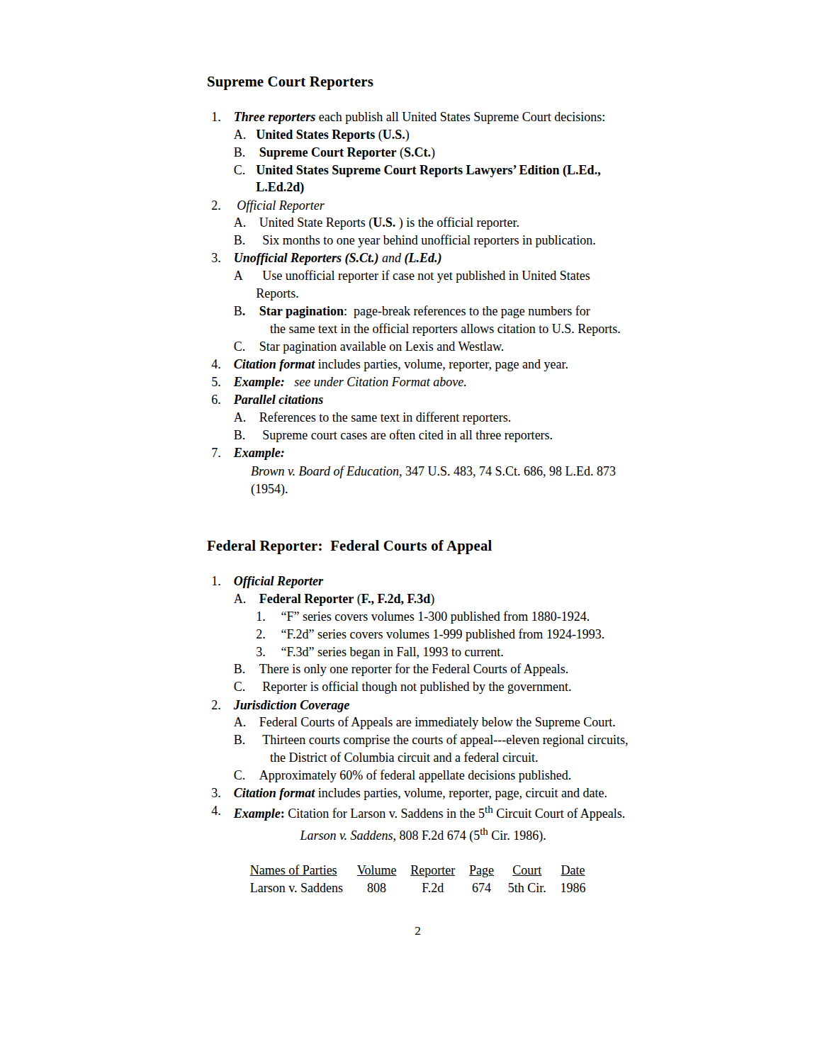Supreme Court Reporters
1. Three reporters each publish all United States Supreme Court decisions:
A. United States Reports (U.S.)
B. Supreme Court Reporter (S.Ct.)
C. United States Supreme Court Reports Lawyers’ Edition (L.Ed., L.Ed.2d)
2. Official Reporter
A. United State Reports (U.S. ) is the official reporter.
B. Six months to one year behind unofficial reporters in publication.
3. Unofficial Reporters (S.Ct.) and (L.Ed.)
A Use unofficial reporter if case not yet published in United States Reports.
B. Star pagination: page-break references to the page numbers for
the same text in the official reporters allows citation to U.S. Reports.
C. Star pagination available on Lexis and Westlaw.
4. Citation format includes parties, volume, reporter, page and year.
5. Example: see under Citation Format above.
6. Parallel citations
A. References to the same text in different reporters.
B. Supreme court cases are often cited in all three reporters.
7. Example: Brown v. Board of Education, 347 U.S. 483, 74 S.Ct. 686, 98 L.Ed. 873 (1954).
Federal Reporter: Federal Courts of Appeal
1. Official Reporter
A. Federal Reporter (F., F.2d, F.3d)
1. “F” series covers volumes 1-300 published from 1880-1924.
2. “F.2d” series covers volumes 1-999 published from 1924-1993.
3. “F.3d” series began in Fall, 1993 to current.
B. There is only one reporter for the Federal Courts of Appeals.
C. Reporter is official though not published by the government.
2. Jurisdiction Coverage
A. Federal Courts of Appeals are immediately below the Supreme Court.
B. Thirteen courts comprise the courts of appeal---eleven regional circuits,
the District of Columbia circuit and a federal circuit.
C. Approximately 60% of federal appellate decisions published.
3. Citation format includes parties, volume, reporter, page, circuit and date.
4. Example: Citation for Larson v. Saddens in the 5th Circuit Court of Appeals. Larson v. Saddens, 808 F.2d 674 (5th Cir. 1986).
| Names of Parties | Volume | Reporter | Page | Court | Date |
| --- | --- | --- | --- | --- | --- |
| Larson v. Saddens | 808 | F.2d | 674 | 5th Cir. | 1986 |
2